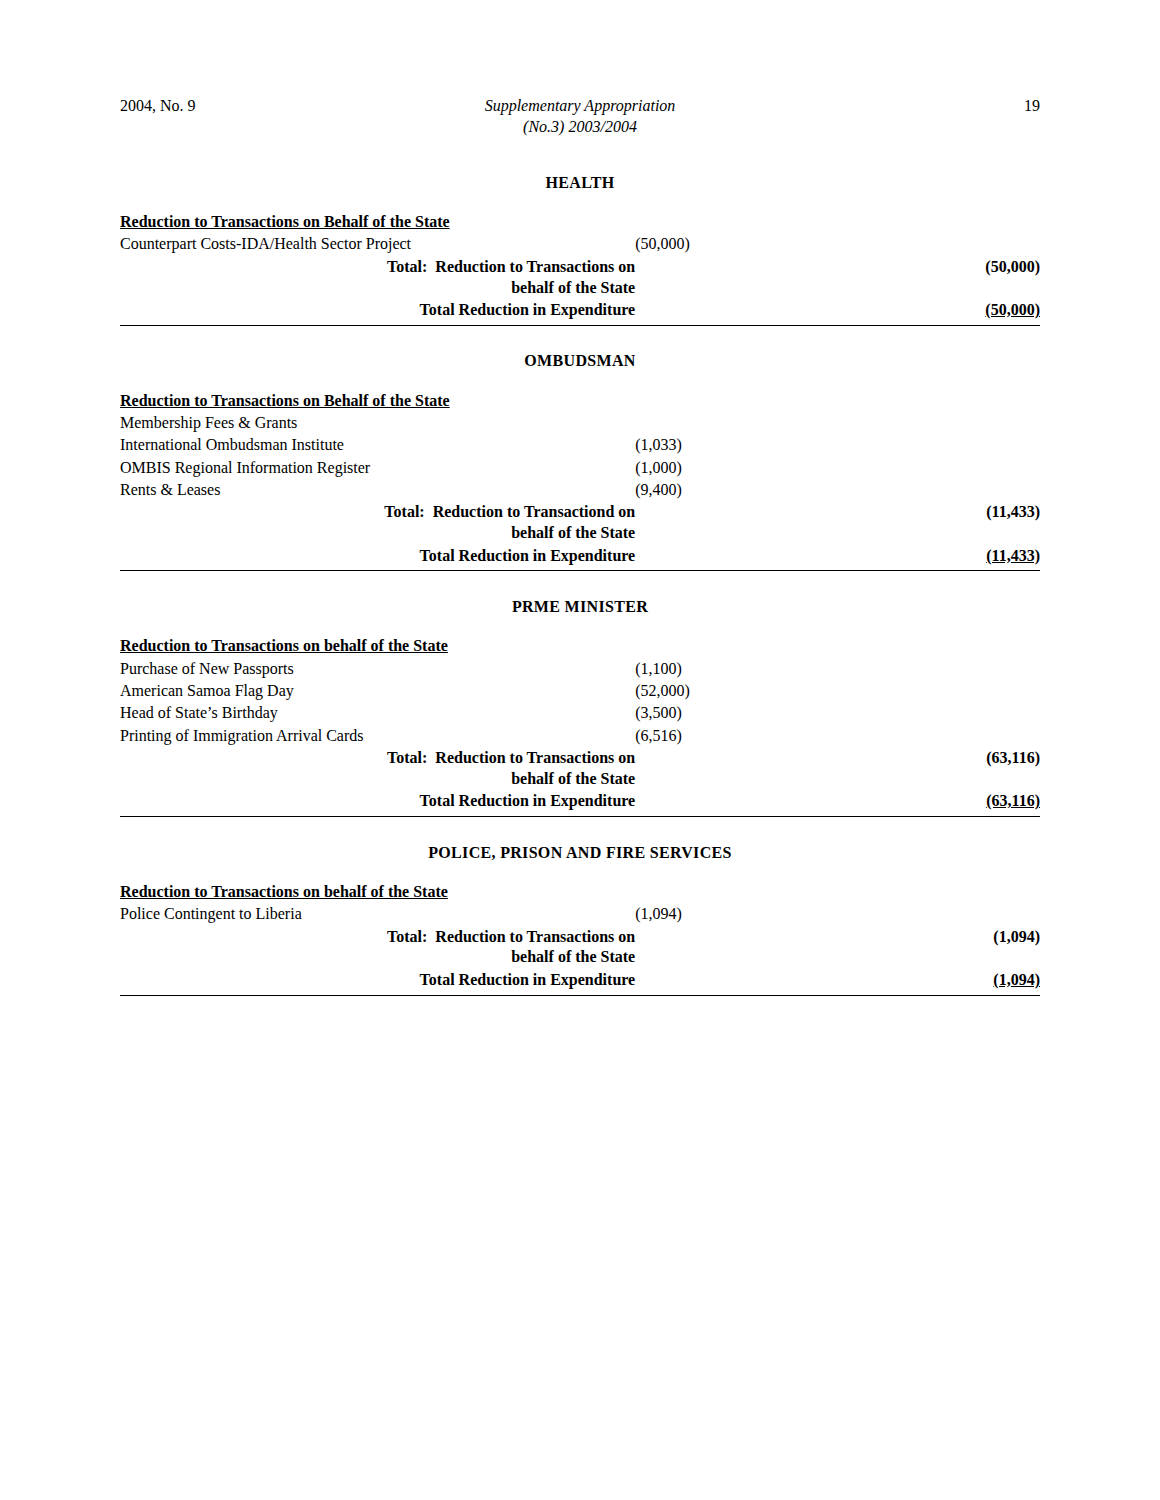2004, No. 9
Supplementary Appropriation
(No.3) 2003/2004
19
HEALTH
| Reduction to Transactions on Behalf of the State | | |
| Counterpart Costs-IDA/Health Sector Project | (50,000) | |
| Total: Reduction to Transactions on behalf of the State | | (50,000) |
| Total Reduction in Expenditure | | (50,000) |
OMBUDSMAN
| Reduction to Transactions on Behalf of the State | | |
| Membership Fees & Grants | | |
| International Ombudsman Institute | (1,033) | |
| OMBIS Regional Information Register | (1,000) | |
| Rents & Leases | (9,400) | |
| Total: Reduction to Transactiond on behalf of the State | | (11,433) |
| Total Reduction in Expenditure | | (11,433) |
PRME MINISTER
| Reduction to Transactions on behalf of the State | | |
| Purchase of New Passports | (1,100) | |
| American Samoa Flag Day | (52,000) | |
| Head of State’s Birthday | (3,500) | |
| Printing of Immigration Arrival Cards | (6,516) | |
| Total: Reduction to Transactions on behalf of the State | | (63,116) |
| Total Reduction in Expenditure | | (63,116) |
POLICE, PRISON AND FIRE SERVICES
| Reduction to Transactions on behalf of the State | | |
| Police Contingent to Liberia | (1,094) | |
| Total: Reduction to Transactions on behalf of the State | | (1,094) |
| Total Reduction in Expenditure | | (1,094) |